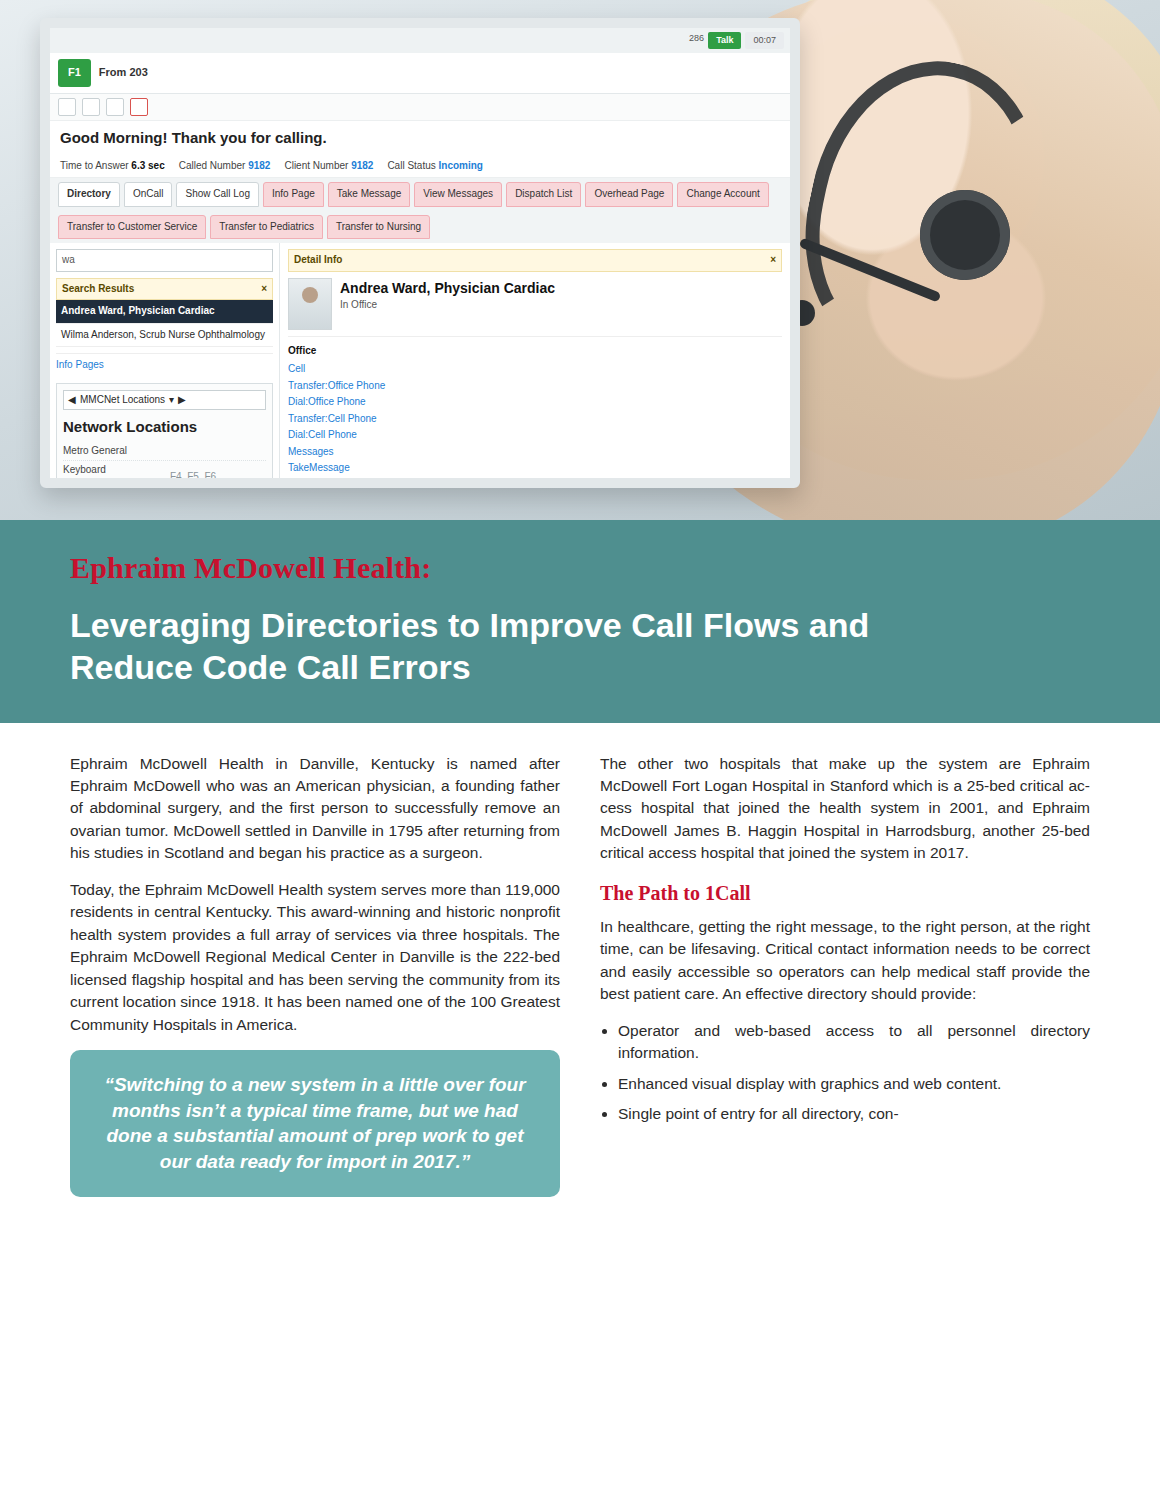286 Talk 00:07
F1 From 203
Good Morning! Thank you for calling.
Time to Answer 6.3 sec Called Number 9182 Client Number 9182 Call Status Incoming
Directory OnCall Show Call Log Info Page Take Message View Messages Dispatch List Overhead Page Change Account
Transfer to Customer Service Transfer to Pediatrics Transfer to Nursing
wa
Search Results×
Andrea Ward, Physician Cardiac
Wilma Anderson, Scrub Nurse Ophthalmology
Info Pages
◀MMCNet Locations▾▶
Network Locations
Metro General
Keyboard
Detail Info×
Andrea Ward, Physician Cardiac
In Office
Office
Cell
Transfer:Office Phone
Dial:Office Phone
Transfer:Cell Phone
Dial:Cell Phone
Messages
TakeMessage
ContactDetails
ChangeAccount:Account
F7 F8 F9
F4 F5 F6
Ephraim McDowell Health:
Leveraging Directories to Improve Call Flows and Reduce Code Call Errors
Ephraim McDowell Health in Danville, Kentucky is named after Ephraim McDowell who was an American physician, a founding father of abdominal surgery, and the first person to successfully remove an ovarian tumor. McDowell settled in Danville in 1795 after returning from his studies in Scotland and began his practice as a surgeon.
Today, the Ephraim McDowell Health system serves more than 119,000 residents in central Kentucky. This award-winning and historic nonprofit health system provides a full array of services via three hospitals. The Ephraim McDowell Regional Medical Center in Danville is the 222-bed licensed flagship hospital and has been serving the community from its current location since 1918. It has been named one of the 100 Greatest Community Hospitals in America.
“Switching to a new system in a little over four months isn’t a typical time frame, but we had done a substantial amount of prep work to get our data ready for import in 2017.”
The other two hospitals that make up the system are Ephraim McDowell Fort Logan Hospital in Stanford which is a 25-bed critical access hospital that joined the health system in 2001, and Ephraim McDowell James B. Haggin Hospital in Harrodsburg, another 25-bed critical access hospital that joined the system in 2017.
The Path to 1Call
In healthcare, getting the right message, to the right person, at the right time, can be lifesaving. Critical contact information needs to be correct and easily accessible so operators can help medical staff provide the best patient care. An effective directory should provide:
Operator and web-based access to all personnel directory information.
Enhanced visual display with graphics and web content.
Single point of entry for all directory, con-